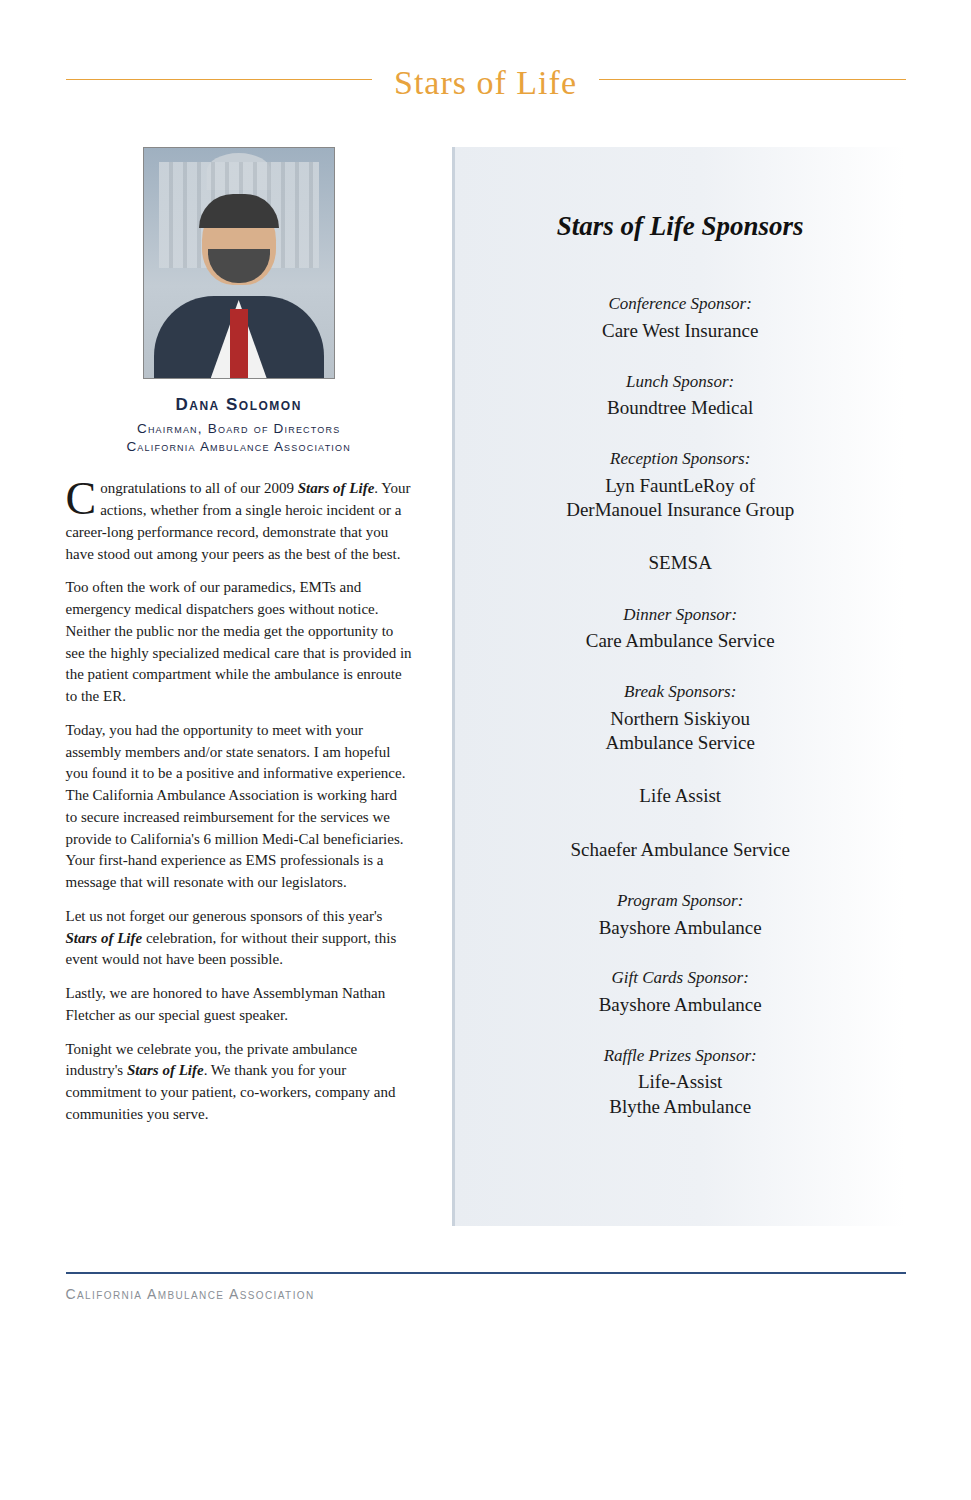Stars of Life
Dana Solomon
Chairman, Board of Directors
California Ambulance Association
Congratulations to all of our 2009 Stars of Life. Your actions, whether from a single heroic incident or a career-long performance record, demonstrate that you have stood out among your peers as the best of the best.
Too often the work of our paramedics, EMTs and emergency medical dispatchers goes without notice. Neither the public nor the media get the opportunity to see the highly specialized medical care that is provided in the patient compartment while the ambulance is enroute to the ER.
Today, you had the opportunity to meet with your assembly members and/or state senators. I am hopeful you found it to be a positive and informative experience. The California Ambulance Association is working hard to secure increased reimbursement for the services we provide to California's 6 million Medi-Cal beneficiaries. Your first-hand experience as EMS professionals is a message that will resonate with our legislators.
Let us not forget our generous sponsors of this year's Stars of Life celebration, for without their support, this event would not have been possible.
Lastly, we are honored to have Assemblyman Nathan Fletcher as our special guest speaker.
Tonight we celebrate you, the private ambulance industry's Stars of Life. We thank you for your commitment to your patient, co-workers, company and communities you serve.
Stars of Life Sponsors
Conference Sponsor:
Care West Insurance
Lunch Sponsor:
Boundtree Medical
Reception Sponsors:
Lyn FauntLeRoy of
DerManouel Insurance Group
SEMSA
Dinner Sponsor:
Care Ambulance Service
Break Sponsors:
Northern Siskiyou
Ambulance Service
Life Assist
Schaefer Ambulance Service
Program Sponsor:
Bayshore Ambulance
Gift Cards Sponsor:
Bayshore Ambulance
Raffle Prizes Sponsor:
Life-Assist
Blythe Ambulance
California Ambulance Association